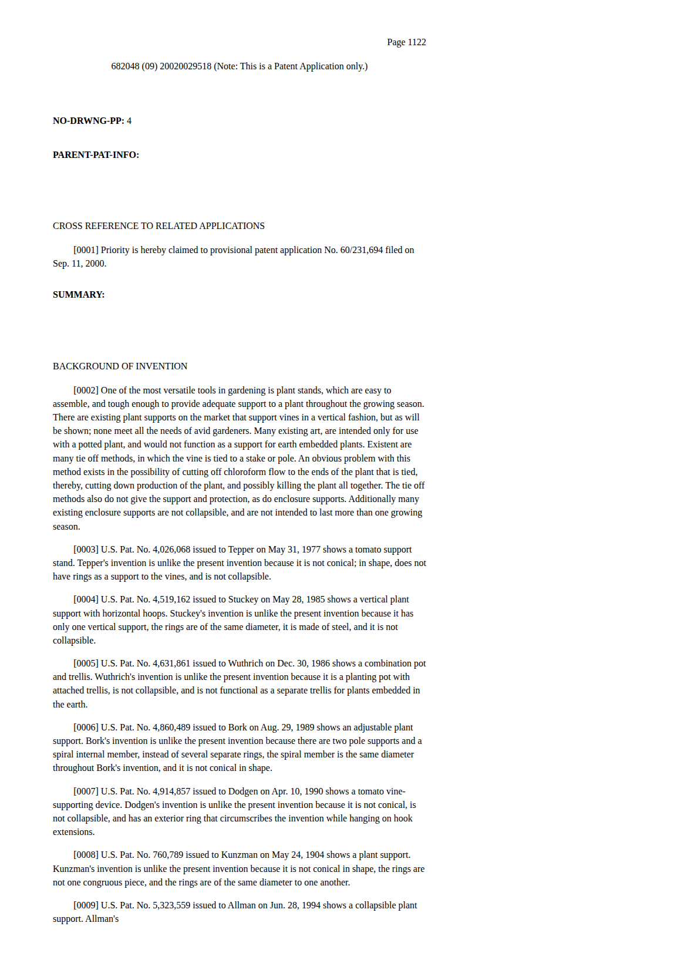Page 1122
682048 (09) 20020029518 (Note: This is a Patent Application only.)
NO-DRWNG-PP: 4
PARENT-PAT-INFO:
CROSS REFERENCE TO RELATED APPLICATIONS
[0001] Priority is hereby claimed to provisional patent application No. 60/231,694 filed on Sep. 11, 2000.
SUMMARY:
BACKGROUND OF INVENTION
[0002] One of the most versatile tools in gardening is plant stands, which are easy to assemble, and tough enough to provide adequate support to a plant throughout the growing season. There are existing plant supports on the market that support vines in a vertical fashion, but as will be shown; none meet all the needs of avid gardeners. Many existing art, are intended only for use with a potted plant, and would not function as a support for earth embedded plants. Existent are many tie off methods, in which the vine is tied to a stake or pole. An obvious problem with this method exists in the possibility of cutting off chloroform flow to the ends of the plant that is tied, thereby, cutting down production of the plant, and possibly killing the plant all together. The tie off methods also do not give the support and protection, as do enclosure supports. Additionally many existing enclosure supports are not collapsible, and are not intended to last more than one growing season.
[0003] U.S. Pat. No. 4,026,068 issued to Tepper on May 31, 1977 shows a tomato support stand. Tepper's invention is unlike the present invention because it is not conical; in shape, does not have rings as a support to the vines, and is not collapsible.
[0004] U.S. Pat. No. 4,519,162 issued to Stuckey on May 28, 1985 shows a vertical plant support with horizontal hoops. Stuckey's invention is unlike the present invention because it has only one vertical support, the rings are of the same diameter, it is made of steel, and it is not collapsible.
[0005] U.S. Pat. No. 4,631,861 issued to Wuthrich on Dec. 30, 1986 shows a combination pot and trellis. Wuthrich's invention is unlike the present invention because it is a planting pot with attached trellis, is not collapsible, and is not functional as a separate trellis for plants embedded in the earth.
[0006] U.S. Pat. No. 4,860,489 issued to Bork on Aug. 29, 1989 shows an adjustable plant support. Bork's invention is unlike the present invention because there are two pole supports and a spiral internal member, instead of several separate rings, the spiral member is the same diameter throughout Bork's invention, and it is not conical in shape.
[0007] U.S. Pat. No. 4,914,857 issued to Dodgen on Apr. 10, 1990 shows a tomato vine-supporting device. Dodgen's invention is unlike the present invention because it is not conical, is not collapsible, and has an exterior ring that circumscribes the invention while hanging on hook extensions.
[0008] U.S. Pat. No. 760,789 issued to Kunzman on May 24, 1904 shows a plant support. Kunzman's invention is unlike the present invention because it is not conical in shape, the rings are not one congruous piece, and the rings are of the same diameter to one another.
[0009] U.S. Pat. No. 5,323,559 issued to Allman on Jun. 28, 1994 shows a collapsible plant support. Allman's